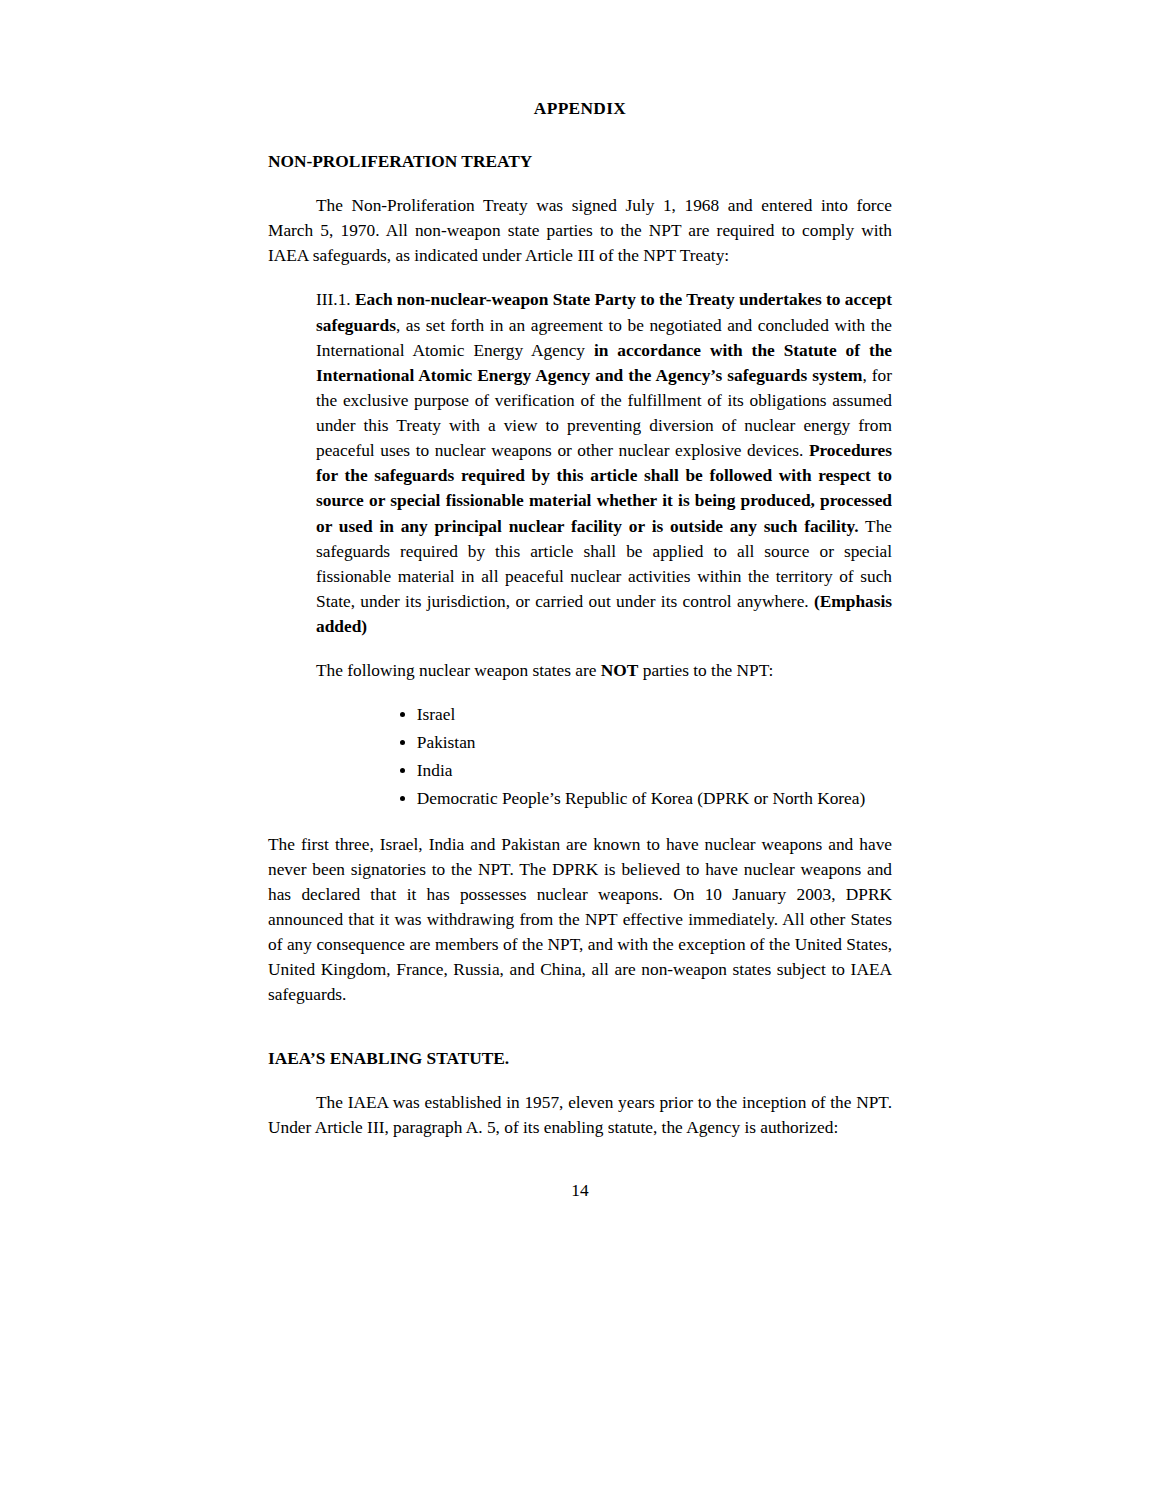APPENDIX
NON-PROLIFERATION TREATY
The Non-Proliferation Treaty was signed July 1, 1968 and entered into force March 5, 1970. All non-weapon state parties to the NPT are required to comply with IAEA safeguards, as indicated under Article III of the NPT Treaty:
III.1. Each non-nuclear-weapon State Party to the Treaty undertakes to accept safeguards, as set forth in an agreement to be negotiated and concluded with the International Atomic Energy Agency in accordance with the Statute of the International Atomic Energy Agency and the Agency’s safeguards system, for the exclusive purpose of verification of the fulfillment of its obligations assumed under this Treaty with a view to preventing diversion of nuclear energy from peaceful uses to nuclear weapons or other nuclear explosive devices. Procedures for the safeguards required by this article shall be followed with respect to source or special fissionable material whether it is being produced, processed or used in any principal nuclear facility or is outside any such facility. The safeguards required by this article shall be applied to all source or special fissionable material in all peaceful nuclear activities within the territory of such State, under its jurisdiction, or carried out under its control anywhere. (Emphasis added)
The following nuclear weapon states are NOT parties to the NPT:
Israel
Pakistan
India
Democratic People’s Republic of Korea (DPRK or North Korea)
The first three, Israel, India and Pakistan are known to have nuclear weapons and have never been signatories to the NPT. The DPRK is believed to have nuclear weapons and has declared that it has possesses nuclear weapons. On 10 January 2003, DPRK announced that it was withdrawing from the NPT effective immediately. All other States of any consequence are members of the NPT, and with the exception of the United States, United Kingdom, France, Russia, and China, all are non-weapon states subject to IAEA safeguards.
IAEA’S ENABLING STATUTE.
The IAEA was established in 1957, eleven years prior to the inception of the NPT. Under Article III, paragraph A. 5, of its enabling statute, the Agency is authorized:
14